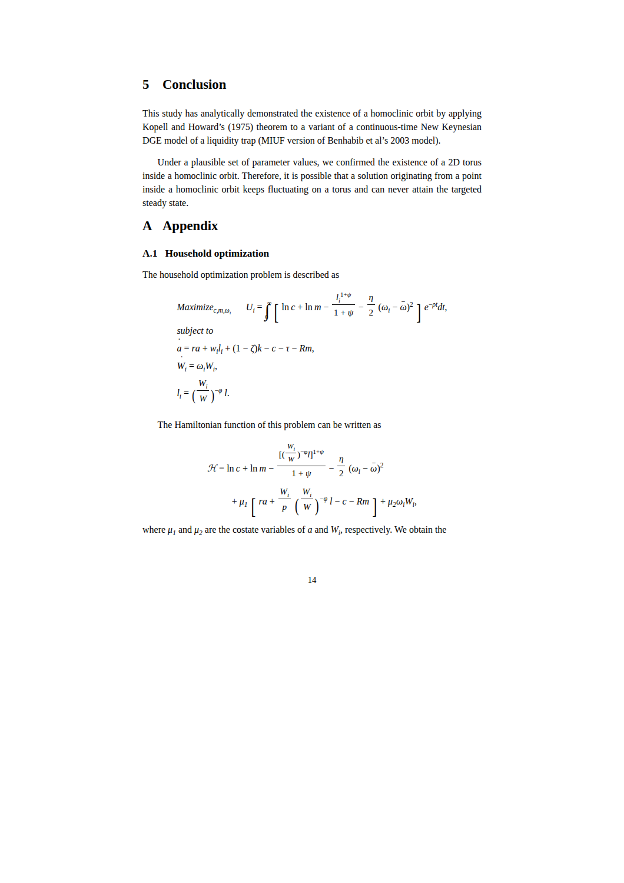5 Conclusion
This study has analytically demonstrated the existence of a homoclinic orbit by applying Kopell and Howard’s (1975) theorem to a variant of a continuous-time New Keynesian DGE model of a liquidity trap (MIUF version of Benhabib et al’s 2003 model).
Under a plausible set of parameter values, we confirmed the existence of a 2D torus inside a homoclinic orbit. Therefore, it is possible that a solution originating from a point inside a homoclinic orbit keeps fluctuating on a torus and can never attain the targeted steady state.
AAppendix
A.1 Household optimization
The household optimization problem is described as
Maximizec,m,ωi Ui = ∫∞0 [ ln c + ln m − li1+ψ 1 + ψ − η 2 (ωi − ω)2 ] e−ρtdt,
subject to
a = ra + wili + (1 − ζ)k − c − τ − Rm,
Wi = ωiWi,
li = (Wi W)−φ l.
The Hamiltonian function of this problem can be written as
ℋ = ln c + ln m − [(Wi W)−φl]1+ψ 1 + ψ − η 2 (ωi − ω)2
+ μ1 [ ra + Wi p (Wi W)−φ l − c − Rm ] + μ2ωiWi,
where μ1 and μ2 are the costate variables of a and Wi, respectively. We obtain the
14